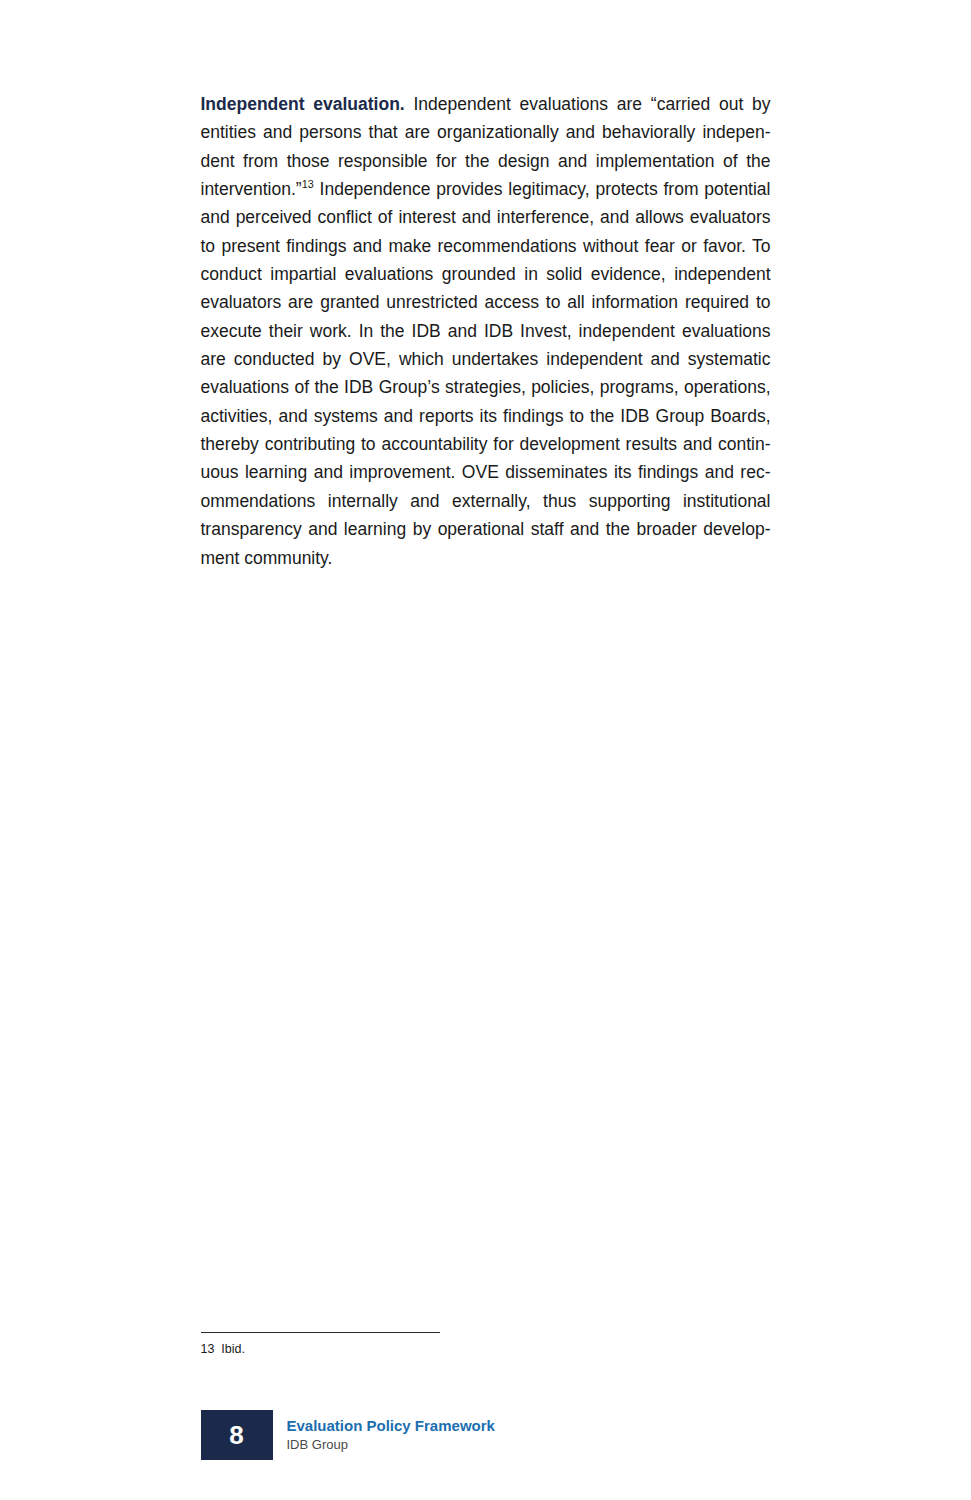Independent evaluation. Independent evaluations are “carried out by entities and persons that are organizationally and behaviorally independent from those responsible for the design and implementation of the intervention.”13 Independence provides legitimacy, protects from potential and perceived conflict of interest and interference, and allows evaluators to present findings and make recommendations without fear or favor. To conduct impartial evaluations grounded in solid evidence, independent evaluators are granted unrestricted access to all information required to execute their work. In the IDB and IDB Invest, independent evaluations are conducted by OVE, which undertakes independent and systematic evaluations of the IDB Group’s strategies, policies, programs, operations, activities, and systems and reports its findings to the IDB Group Boards, thereby contributing to accountability for development results and continuous learning and improvement. OVE disseminates its findings and recommendations internally and externally, thus supporting institutional transparency and learning by operational staff and the broader development community.
13 Ibid.
8
Evaluation Policy Framework
IDB Group